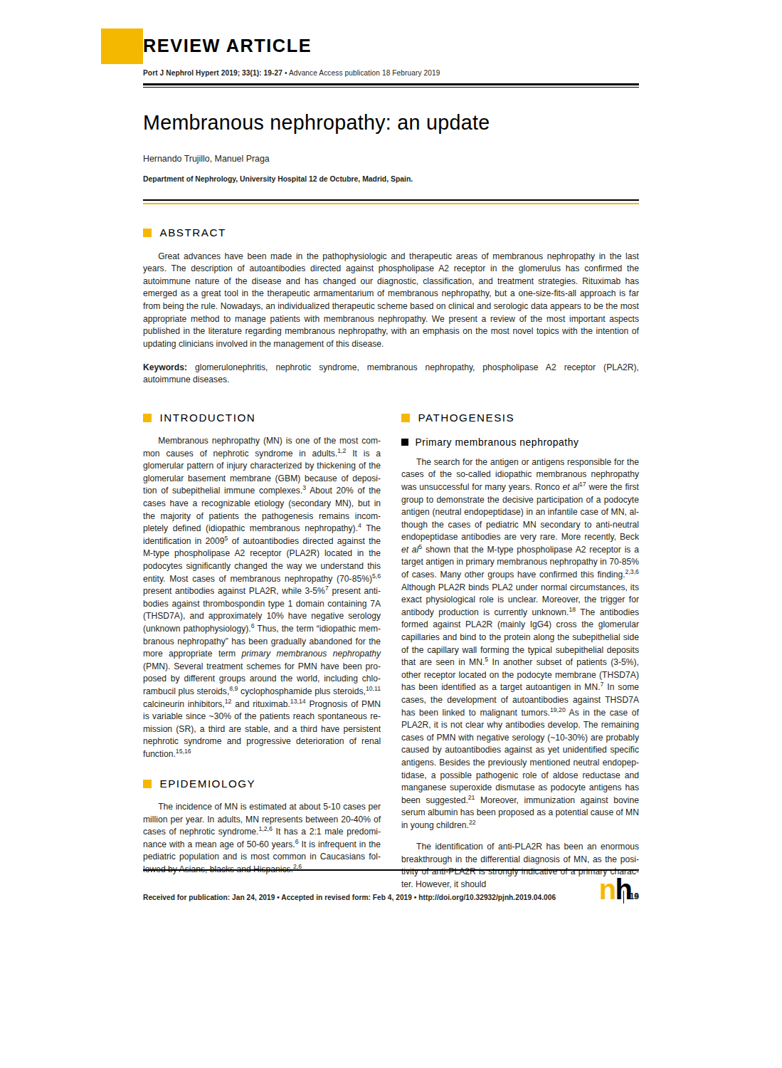Review Article
Port J Nephrol Hypert 2019; 33(1): 19-27 • Advance Access publication 18 February 2019
Membranous nephropathy: an update
Hernando Trujillo, Manuel Praga
Department of Nephrology, University Hospital 12 de Octubre, Madrid, Spain.
Abstract
Great advances have been made in the pathophysiologic and therapeutic areas of membranous nephropathy in the last years. The description of autoantibodies directed against phospholipase A2 receptor in the glomerulus has confirmed the autoimmune nature of the disease and has changed our diagnostic, classification, and treatment strategies. Rituximab has emerged as a great tool in the therapeutic armamentarium of membranous nephropathy, but a one-size-fits-all approach is far from being the rule. Nowadays, an individualized therapeutic scheme based on clinical and serologic data appears to be the most appropriate method to manage patients with membranous nephropathy. We present a review of the most important aspects published in the literature regarding membranous nephropathy, with an emphasis on the most novel topics with the intention of updating clinicians involved in the management of this disease.
Keywords: glomerulonephritis, nephrotic syndrome, membranous nephropathy, phospholipase A2 receptor (PLA2R), autoimmune diseases.
Introduction
Membranous nephropathy (MN) is one of the most common causes of nephrotic syndrome in adults.1,2 It is a glomerular pattern of injury characterized by thickening of the glomerular basement membrane (GBM) because of deposition of subepithelial immune complexes.3 About 20% of the cases have a recognizable etiology (secondary MN), but in the majority of patients the pathogenesis remains incompletely defined (idiopathic membranous nephropathy).4 The identification in 20095 of autoantibodies directed against the M-type phospholipase A2 receptor (PLA2R) located in the podocytes significantly changed the way we understand this entity. Most cases of membranous nephropathy (70-85%)5,6 present antibodies against PLA2R, while 3-5%7 present antibodies against thrombospondin type 1 domain containing 7A (THSD7A), and approximately 10% have negative serology (unknown pathophysiology).6 Thus, the term “idiopathic membranous nephropathy” has been gradually abandoned for the more appropriate term primary membranous nephropathy (PMN). Several treatment schemes for PMN have been proposed by different groups around the world, including chlorambucil plus steroids,8,9 cyclophosphamide plus steroids,10,11 calcineurin inhibitors,12 and rituximab.13,14 Prognosis of PMN is variable since ~30% of the patients reach spontaneous remission (SR), a third are stable, and a third have persistent nephrotic syndrome and progressive deterioration of renal function.15,16
Epidemiology
The incidence of MN is estimated at about 5-10 cases per million per year. In adults, MN represents between 20-40% of cases of nephrotic syndrome.1,2,6 It has a 2:1 male predominance with a mean age of 50-60 years.6 It is infrequent in the pediatric population and is most common in Caucasians followed by Asians, blacks and Hispanics.2,6
Pathogenesis
Primary membranous nephropathy
The search for the antigen or antigens responsible for the cases of the so-called idiopathic membranous nephropathy was unsuccessful for many years. Ronco et al17 were the first group to demonstrate the decisive participation of a podocyte antigen (neutral endopeptidase) in an infantile case of MN, although the cases of pediatric MN secondary to anti-neutral endopeptidase antibodies are very rare. More recently, Beck et al5 shown that the M-type phospholipase A2 receptor is a target antigen in primary membranous nephropathy in 70-85% of cases. Many other groups have confirmed this finding.2,3,6 Although PLA2R binds PLA2 under normal circumstances, its exact physiological role is unclear. Moreover, the trigger for antibody production is currently unknown.18 The antibodies formed against PLA2R (mainly IgG4) cross the glomerular capillaries and bind to the protein along the subepithelial side of the capillary wall forming the typical subepithelial deposits that are seen in MN.5 In another subset of patients (3-5%), other receptor located on the podocyte membrane (THSD7A) has been identified as a target autoantigen in MN.7 In some cases, the development of autoantibodies against THSD7A has been linked to malignant tumors.19,20 As in the case of PLA2R, it is not clear why antibodies develop. The remaining cases of PMN with negative serology (~10-30%) are probably caused by autoantibodies against as yet unidentified specific antigens. Besides the previously mentioned neutral endopeptidase, a possible pathogenic role of aldose reductase and manganese superoxide dismutase as podocyte antigens has been suggested.21 Moreover, immunization against bovine serum albumin has been proposed as a potential cause of MN in young children.22
The identification of anti-PLA2R has been an enormous breakthrough in the differential diagnosis of MN, as the positivity of anti-PLA2R is strongly indicative of a primary character. However, it should
Received for publication: Jan 24, 2019 • Accepted in revised form: Feb 4, 2019 • http://doi.org/10.32932/pjnh.2019.04.006
nh®
19